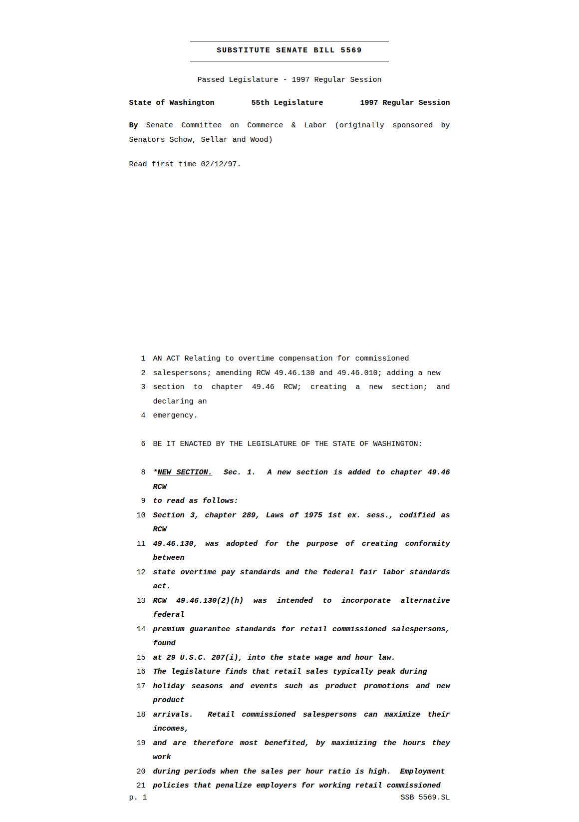SUBSTITUTE SENATE BILL 5569
Passed Legislature - 1997 Regular Session
State of Washington 55th Legislature 1997 Regular Session
By Senate Committee on Commerce & Labor (originally sponsored by Senators Schow, Sellar and Wood)
Read first time 02/12/97.
AN ACT Relating to overtime compensation for commissioned
salespersons; amending RCW 49.46.130 and 49.46.010; adding a new
section to chapter 49.46 RCW; creating a new section; and declaring an
emergency.
BE IT ENACTED BY THE LEGISLATURE OF THE STATE OF WASHINGTON:
*NEW SECTION. Sec. 1. A new section is added to chapter 49.46 RCW
to read as follows:
Section 3, chapter 289, Laws of 1975 1st ex. sess., codified as RCW
49.46.130, was adopted for the purpose of creating conformity between
state overtime pay standards and the federal fair labor standards act.
RCW 49.46.130(2)(h) was intended to incorporate alternative federal
premium guarantee standards for retail commissioned salespersons, found
at 29 U.S.C. 207(i), into the state wage and hour law.
The legislature finds that retail sales typically peak during
holiday seasons and events such as product promotions and new product
arrivals. Retail commissioned salespersons can maximize their incomes,
and are therefore most benefited, by maximizing the hours they work
during periods when the sales per hour ratio is high. Employment
policies that penalize employers for working retail commissioned
p. 1 SSB 5569.SL